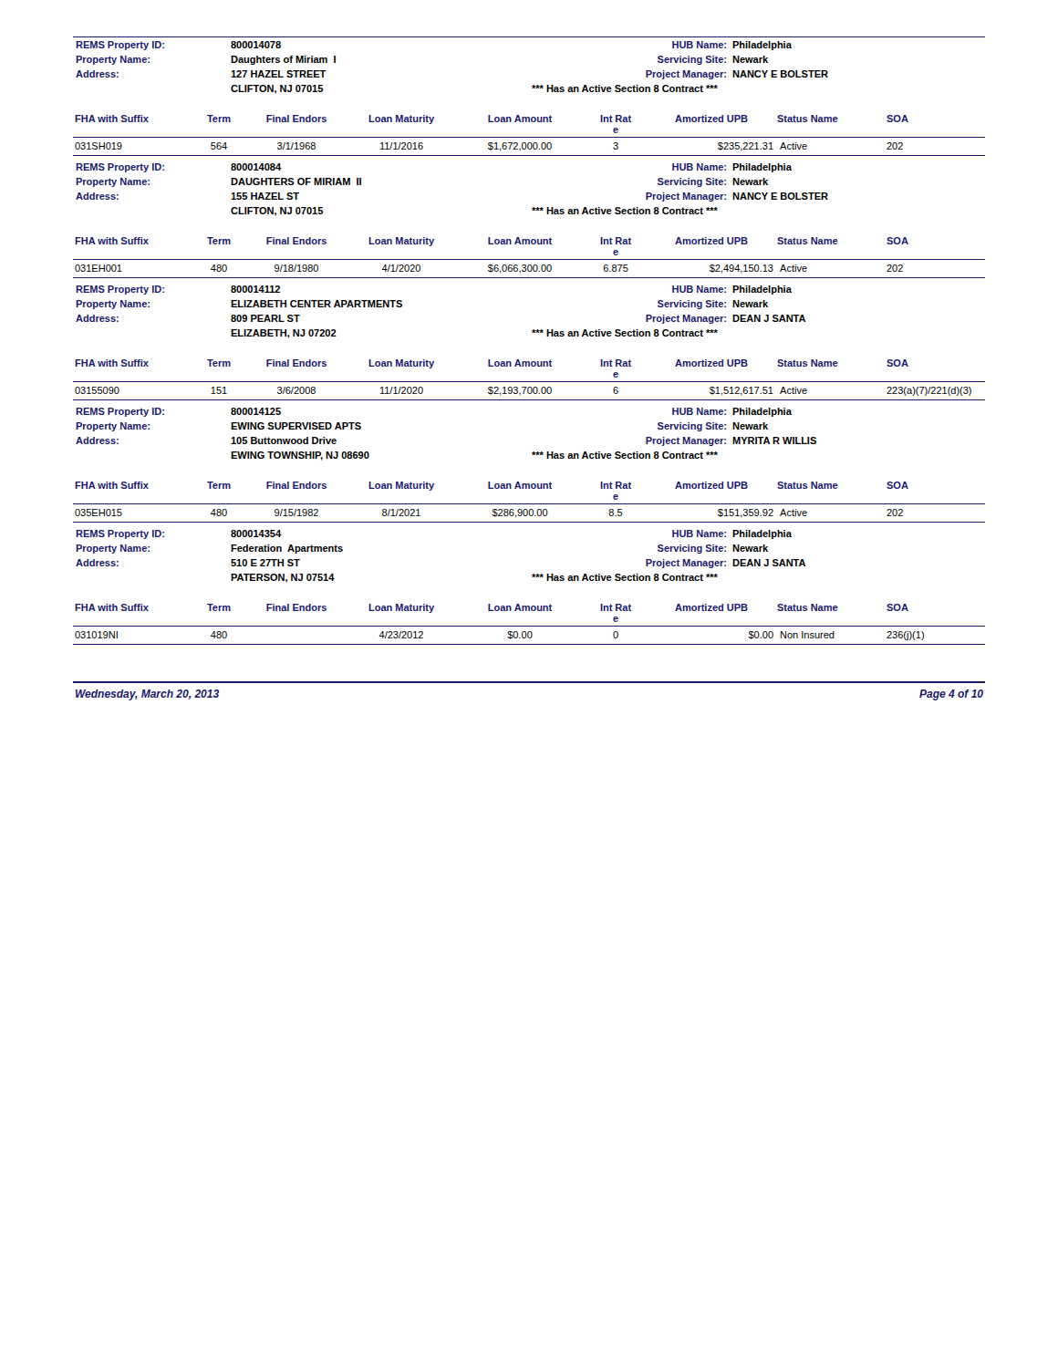| REMS Property ID: | 800014078 | HUB Name: | Philadelphia |
| Property Name: | Daughters of Miriam I | Servicing Site: | Newark |
| Address: | 127 HAZEL STREET | Project Manager: | NANCY E BOLSTER |
| | CLIFTON, NJ 07015 | *** Has an Active Section 8 Contract *** |
| FHA with Suffix | Term | Final Endors | Loan Maturity | Loan Amount | Int Rat e | Amortized UPB | Status Name | SOA |
| 031SH019 | 564 | 3/1/1968 | 11/1/2016 | $1,672,000.00 | 3 | $235,221.31 | Active | 202 |
| REMS Property ID: | 800014084 | HUB Name: | Philadelphia |
| Property Name: | DAUGHTERS OF MIRIAM II | Servicing Site: | Newark |
| Address: | 155 HAZEL ST | Project Manager: | NANCY E BOLSTER |
| | CLIFTON, NJ 07015 | *** Has an Active Section 8 Contract *** |
| FHA with Suffix | Term | Final Endors | Loan Maturity | Loan Amount | Int Rat e | Amortized UPB | Status Name | SOA |
| 031EH001 | 480 | 9/18/1980 | 4/1/2020 | $6,066,300.00 | 6.875 | $2,494,150.13 | Active | 202 |
| REMS Property ID: | 800014112 | HUB Name: | Philadelphia |
| Property Name: | ELIZABETH CENTER APARTMENTS | Servicing Site: | Newark |
| Address: | 809 PEARL ST | Project Manager: | DEAN J SANTA |
| | ELIZABETH, NJ 07202 | *** Has an Active Section 8 Contract *** |
| FHA with Suffix | Term | Final Endors | Loan Maturity | Loan Amount | Int Rat e | Amortized UPB | Status Name | SOA |
| 03155090 | 151 | 3/6/2008 | 11/1/2020 | $2,193,700.00 | 6 | $1,512,617.51 | Active | 223(a)(7)/221(d)(3) |
| REMS Property ID: | 800014125 | HUB Name: | Philadelphia |
| Property Name: | EWING SUPERVISED APTS | Servicing Site: | Newark |
| Address: | 105 Buttonwood Drive | Project Manager: | MYRITA R WILLIS |
| | EWING TOWNSHIP, NJ 08690 | *** Has an Active Section 8 Contract *** |
| FHA with Suffix | Term | Final Endors | Loan Maturity | Loan Amount | Int Rat e | Amortized UPB | Status Name | SOA |
| 035EH015 | 480 | 9/15/1982 | 8/1/2021 | $286,900.00 | 8.5 | $151,359.92 | Active | 202 |
| REMS Property ID: | 800014354 | HUB Name: | Philadelphia |
| Property Name: | Federation Apartments | Servicing Site: | Newark |
| Address: | 510 E 27TH ST | Project Manager: | DEAN J SANTA |
| | PATERSON, NJ 07514 | *** Has an Active Section 8 Contract *** |
| FHA with Suffix | Term | Final Endors | Loan Maturity | Loan Amount | Int Rat e | Amortized UPB | Status Name | SOA |
| 031019NI | 480 | | 4/23/2012 | $0.00 | 0 | $0.00 | Non Insured | 236(j)(1) |
| Wednesday, March 20, 2013 | Page 4 of 10 |